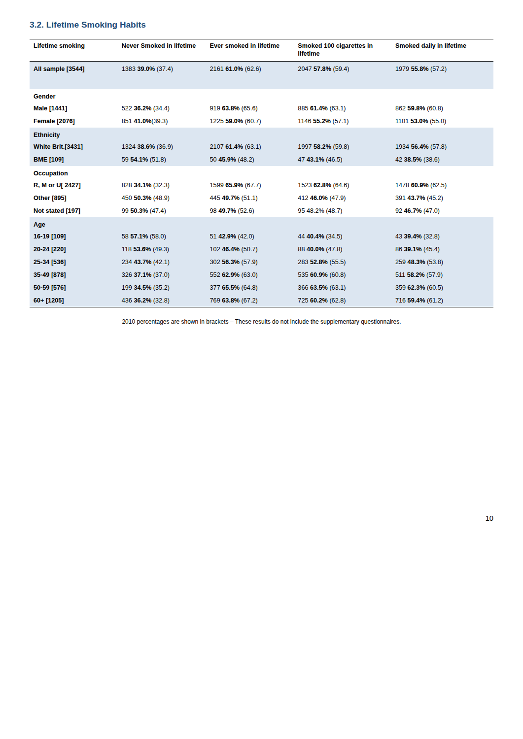3.2. Lifetime Smoking Habits
| Lifetime smoking | Never Smoked in lifetime | Ever smoked in lifetime | Smoked 100 cigarettes in lifetime | Smoked daily in lifetime |
| --- | --- | --- | --- | --- |
| All sample [3544] | 1383 39.0% (37.4) | 2161 61.0% (62.6) | 2047 57.8% (59.4) | 1979 55.8% (57.2) |
| Gender | | | | |
| Male [1441] | 522 36.2% (34.4) | 919 63.8% (65.6) | 885 61.4% (63.1) | 862 59.8% (60.8) |
| Female [2076] | 851 41.0% (39.3) | 1225 59.0% (60.7) | 1146 55.2% (57.1) | 1101 53.0% (55.0) |
| Ethnicity | | | | |
| White Brit.[3431] | 1324 38.6% (36.9) | 2107 61.4% (63.1) | 1997 58.2% (59.8) | 1934 56.4% (57.8) |
| BME [109] | 59 54.1% (51.8) | 50 45.9% (48.2) | 47 43.1% (46.5) | 42 38.5% (38.6) |
| Occupation | | | | |
| R, M or U[ 2427] | 828 34.1% (32.3) | 1599 65.9% (67.7) | 1523 62.8% (64.6) | 1478 60.9% (62.5) |
| Other [895] | 450 50.3% (48.9) | 445 49.7% (51.1) | 412 46.0% (47.9) | 391 43.7% (45.2) |
| Not stated [197] | 99 50.3% (47.4) | 98 49.7% (52.6) | 95 48.2% (48.7) | 92 46.7% (47.0) |
| Age | | | | |
| 16-19 [109] | 58 57.1% (58.0) | 51 42.9% (42.0) | 44 40.4% (34.5) | 43 39.4% (32.8) |
| 20-24 [220] | 118 53.6% (49.3) | 102 46.4% (50.7) | 88 40.0% (47.8) | 86 39.1% (45.4) |
| 25-34 [536] | 234 43.7% (42.1) | 302 56.3% (57.9) | 283 52.8% (55.5) | 259 48.3% (53.8) |
| 35-49 [878] | 326 37.1% (37.0) | 552 62.9% (63.0) | 535 60.9% (60.8) | 511 58.2% (57.9) |
| 50-59 [576] | 199 34.5% (35.2) | 377 65.5% (64.8) | 366 63.5% (63.1) | 359 62.3% (60.5) |
| 60+ [1205] | 436 36.2% (32.8) | 769 63.8% (67.2) | 725 60.2% (62.8) | 716 59.4% (61.2) |
2010 percentages are shown in brackets – These results do not include the supplementary questionnaires.
10